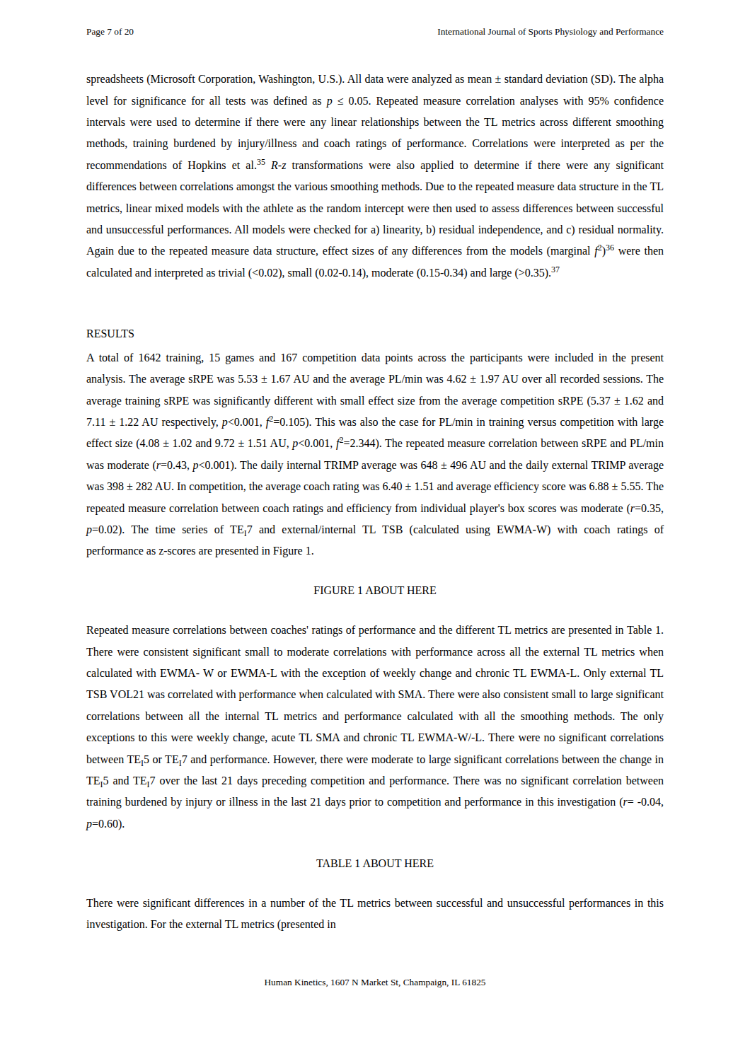Page 7 of 20 International Journal of Sports Physiology and Performance
spreadsheets (Microsoft Corporation, Washington, U.S.). All data were analyzed as mean ± standard deviation (SD). The alpha level for significance for all tests was defined as p ≤ 0.05. Repeated measure correlation analyses with 95% confidence intervals were used to determine if there were any linear relationships between the TL metrics across different smoothing methods, training burdened by injury/illness and coach ratings of performance. Correlations were interpreted as per the recommendations of Hopkins et al.35 R-z transformations were also applied to determine if there were any significant differences between correlations amongst the various smoothing methods. Due to the repeated measure data structure in the TL metrics, linear mixed models with the athlete as the random intercept were then used to assess differences between successful and unsuccessful performances. All models were checked for a) linearity, b) residual independence, and c) residual normality. Again due to the repeated measure data structure, effect sizes of any differences from the models (marginal f2)36 were then calculated and interpreted as trivial (<0.02), small (0.02-0.14), moderate (0.15-0.34) and large (>0.35).37
Results
A total of 1642 training, 15 games and 167 competition data points across the participants were included in the present analysis. The average sRPE was 5.53 ± 1.67 AU and the average PL/min was 4.62 ± 1.97 AU over all recorded sessions. The average training sRPE was significantly different with small effect size from the average competition sRPE (5.37 ± 1.62 and 7.11 ± 1.22 AU respectively, p<0.001, f2=0.105). This was also the case for PL/min in training versus competition with large effect size (4.08 ± 1.02 and 9.72 ± 1.51 AU, p<0.001, f2=2.344). The repeated measure correlation between sRPE and PL/min was moderate (r=0.43, p<0.001). The daily internal TRIMP average was 648 ± 496 AU and the daily external TRIMP average was 398 ± 282 AU. In competition, the average coach rating was 6.40 ± 1.51 and average efficiency score was 6.88 ± 5.55. The repeated measure correlation between coach ratings and efficiency from individual player's box scores was moderate (r=0.35, p=0.02). The time series of TEI7 and external/internal TL TSB (calculated using EWMA-W) with coach ratings of performance as z-scores are presented in Figure 1.
Figure 1 about here
Repeated measure correlations between coaches' ratings of performance and the different TL metrics are presented in Table 1. There were consistent significant small to moderate correlations with performance across all the external TL metrics when calculated with EWMA- W or EWMA-L with the exception of weekly change and chronic TL EWMA-L. Only external TL TSB VOL21 was correlated with performance when calculated with SMA. There were also consistent small to large significant correlations between all the internal TL metrics and performance calculated with all the smoothing methods. The only exceptions to this were weekly change, acute TL SMA and chronic TL EWMA-W/-L. There were no significant correlations between TEI5 or TEI7 and performance. However, there were moderate to large significant correlations between the change in TEI5 and TEI7 over the last 21 days preceding competition and performance. There was no significant correlation between training burdened by injury or illness in the last 21 days prior to competition and performance in this investigation (r= -0.04, p=0.60).
Table 1 about here
There were significant differences in a number of the TL metrics between successful and unsuccessful performances in this investigation. For the external TL metrics (presented in
Human Kinetics, 1607 N Market St, Champaign, IL 61825